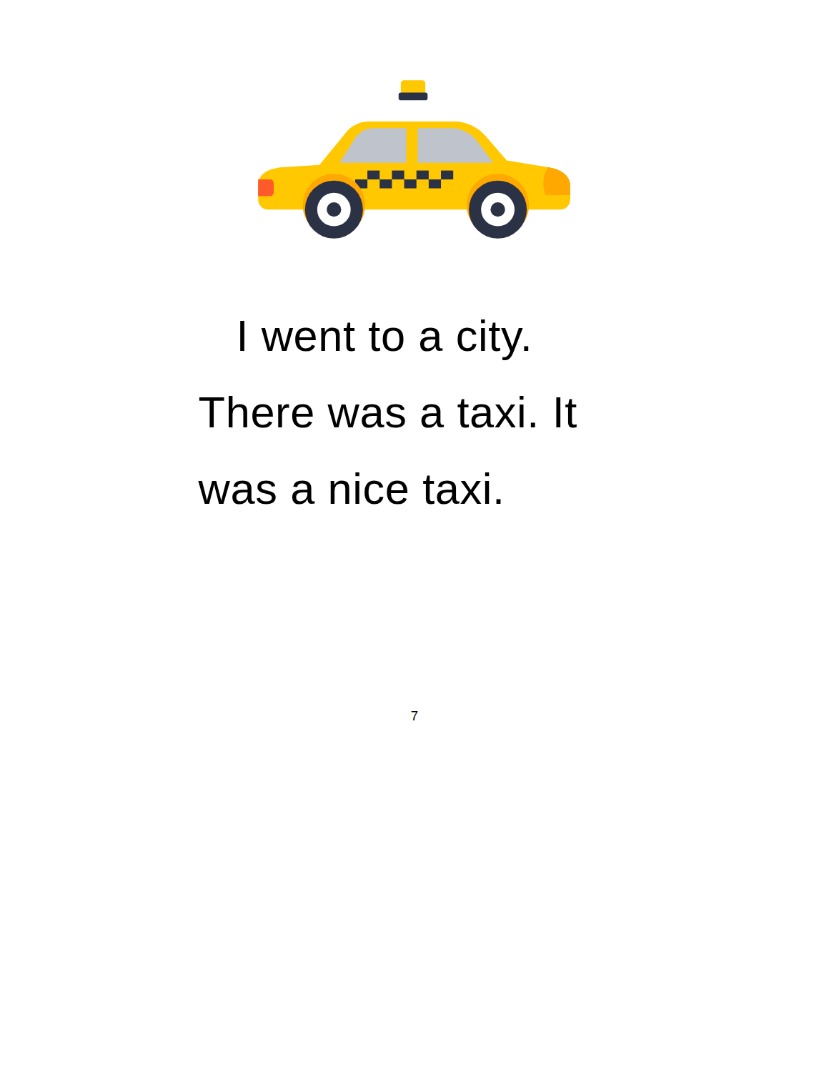I went to a city. There was a taxi. It was a nice taxi.
7